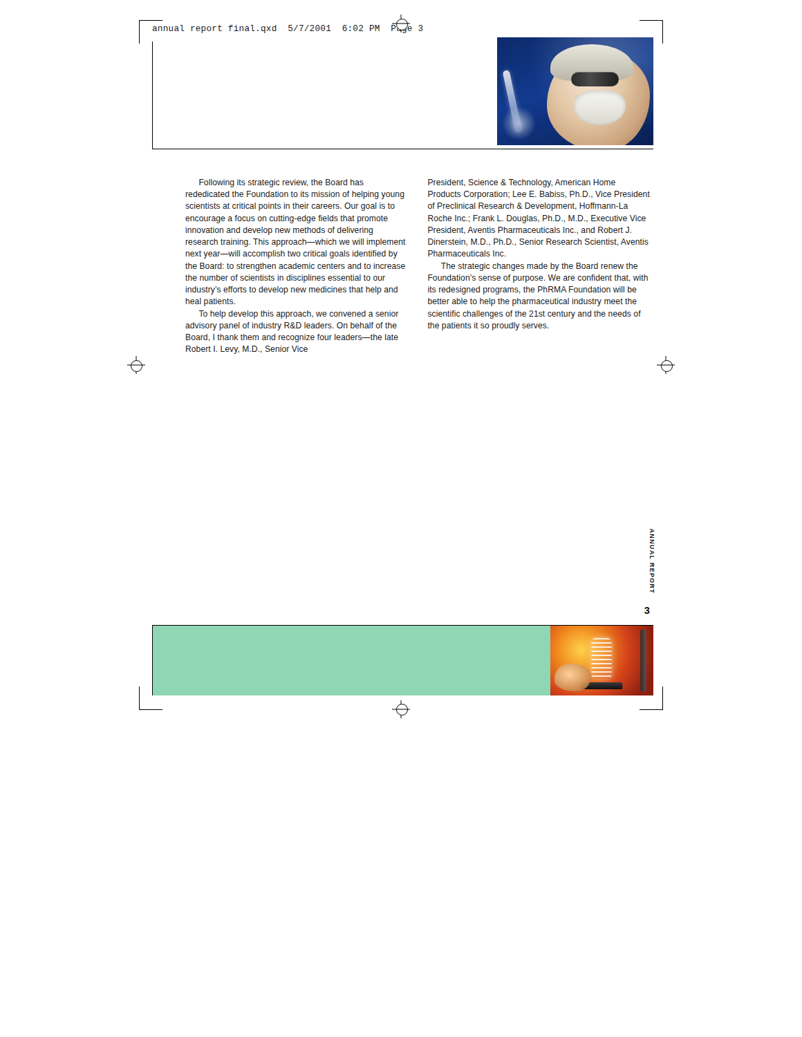annual report final.qxd 5/7/2001 6:02 PM Page 3
Following its strategic review, the Board has rededicated the Foundation to its mission of helping young scientists at critical points in their careers. Our goal is to encourage a focus on cutting-edge fields that promote innovation and develop new methods of delivering research training. This approach—which we will implement next year—will accomplish two critical goals identified by the Board: to strengthen academic centers and to increase the number of scientists in disciplines essential to our industry’s efforts to develop new medicines that help and heal patients.
To help develop this approach, we convened a senior advisory panel of industry R&D leaders. On behalf of the Board, I thank them and recognize four leaders—the late Robert I. Levy, M.D., Senior Vice
President, Science & Technology, American Home Products Corporation; Lee E. Babiss, Ph.D., Vice President of Preclinical Research & Development, Hoffmann-La Roche Inc.; Frank L. Douglas, Ph.D., M.D., Executive Vice President, Aventis Pharmaceuticals Inc., and Robert J. Dinerstein, M.D., Ph.D., Senior Research Scientist, Aventis Pharmaceuticals Inc.
The strategic changes made by the Board renew the Foundation’s sense of purpose. We are confident that, with its redesigned programs, the PhRMA Foundation will be better able to help the pharmaceutical industry meet the scientific challenges of the 21st century and the needs of the patients it so proudly serves.
ANNUAL REPORT
3